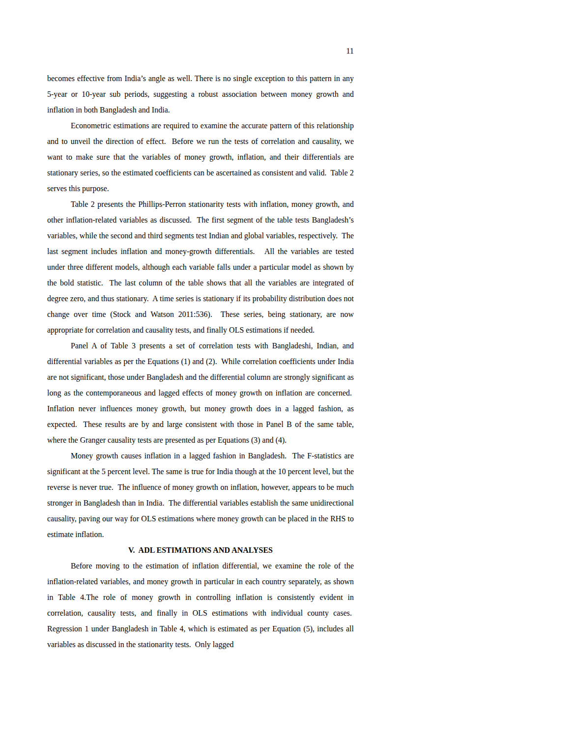11
becomes effective from India’s angle as well. There is no single exception to this pattern in any 5-year or 10-year sub periods, suggesting a robust association between money growth and inflation in both Bangladesh and India.
Econometric estimations are required to examine the accurate pattern of this relationship and to unveil the direction of effect. Before we run the tests of correlation and causality, we want to make sure that the variables of money growth, inflation, and their differentials are stationary series, so the estimated coefficients can be ascertained as consistent and valid. Table 2 serves this purpose.
Table 2 presents the Phillips-Perron stationarity tests with inflation, money growth, and other inflation-related variables as discussed. The first segment of the table tests Bangladesh’s variables, while the second and third segments test Indian and global variables, respectively. The last segment includes inflation and money-growth differentials. All the variables are tested under three different models, although each variable falls under a particular model as shown by the bold statistic. The last column of the table shows that all the variables are integrated of degree zero, and thus stationary. A time series is stationary if its probability distribution does not change over time (Stock and Watson 2011:536). These series, being stationary, are now appropriate for correlation and causality tests, and finally OLS estimations if needed.
Panel A of Table 3 presents a set of correlation tests with Bangladeshi, Indian, and differential variables as per the Equations (1) and (2). While correlation coefficients under India are not significant, those under Bangladesh and the differential column are strongly significant as long as the contemporaneous and lagged effects of money growth on inflation are concerned. Inflation never influences money growth, but money growth does in a lagged fashion, as expected. These results are by and large consistent with those in Panel B of the same table, where the Granger causality tests are presented as per Equations (3) and (4).
Money growth causes inflation in a lagged fashion in Bangladesh. The F-statistics are significant at the 5 percent level. The same is true for India though at the 10 percent level, but the reverse is never true. The influence of money growth on inflation, however, appears to be much stronger in Bangladesh than in India. The differential variables establish the same unidirectional causality, paving our way for OLS estimations where money growth can be placed in the RHS to estimate inflation.
V. ADL ESTIMATIONS AND ANALYSES
Before moving to the estimation of inflation differential, we examine the role of the inflation-related variables, and money growth in particular in each country separately, as shown in Table 4.The role of money growth in controlling inflation is consistently evident in correlation, causality tests, and finally in OLS estimations with individual county cases. Regression 1 under Bangladesh in Table 4, which is estimated as per Equation (5), includes all variables as discussed in the stationarity tests. Only lagged